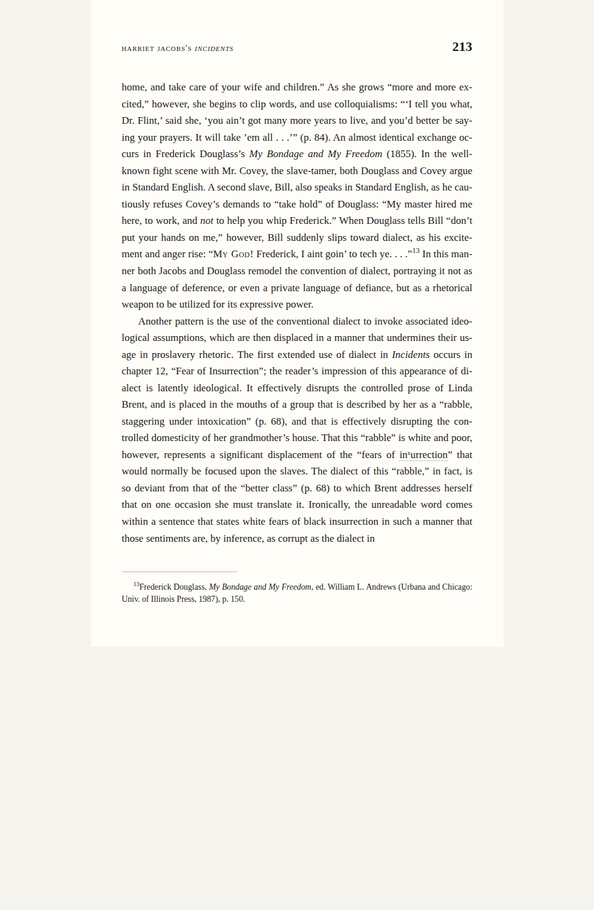Harriet Jacobs's Incidents 213
home, and take care of your wife and children.” As she grows “more and more excited,” however, she begins to clip words, and use colloquialisms: “‘I tell you what, Dr. Flint,’ said she, ‘you ain’t got many more years to live, and you’d better be saying your prayers. It will take ’em all . . .’” (p. 84). An almost identical exchange occurs in Frederick Douglass’s My Bondage and My Freedom (1855). In the well-known fight scene with Mr. Covey, the slave-tamer, both Douglass and Covey argue in Standard English. A second slave, Bill, also speaks in Standard English, as he cautiously refuses Covey’s demands to “take hold” of Douglass: “My master hired me here, to work, and not to help you whip Frederick.” When Douglass tells Bill “don’t put your hands on me,” however, Bill suddenly slips toward dialect, as his excitement and anger rise: “My God! Frederick, I aint goin’ to tech ye. . . .”13 In this manner both Jacobs and Douglass remodel the convention of dialect, portraying it not as a language of deference, or even a private language of defiance, but as a rhetorical weapon to be utilized for its expressive power.
Another pattern is the use of the conventional dialect to invoke associated ideological assumptions, which are then displaced in a manner that undermines their usage in proslavery rhetoric. The first extended use of dialect in Incidents occurs in chapter 12, “Fear of Insurrection”; the reader’s impression of this appearance of dialect is latently ideological. It effectively disrupts the controlled prose of Linda Brent, and is placed in the mouths of a group that is described by her as a “rabble, staggering under intoxication” (p. 68), and that is effectively disrupting the controlled domesticity of her grandmother’s house. That this “rabble” is white and poor, however, represents a significant displacement of the “fears of inˣurrection” that would normally be focused upon the slaves. The dialect of this “rabble,” in fact, is so deviant from that of the “better class” (p. 68) to which Brent addresses herself that on one occasion she must translate it. Ironically, the unreadable word comes within a sentence that states white fears of black insurrection in such a manner that those sentiments are, by inference, as corrupt as the dialect in
13Frederick Douglass, My Bondage and My Freedom, ed. William L. Andrews (Urbana and Chicago: Univ. of Illinois Press, 1987), p. 150.